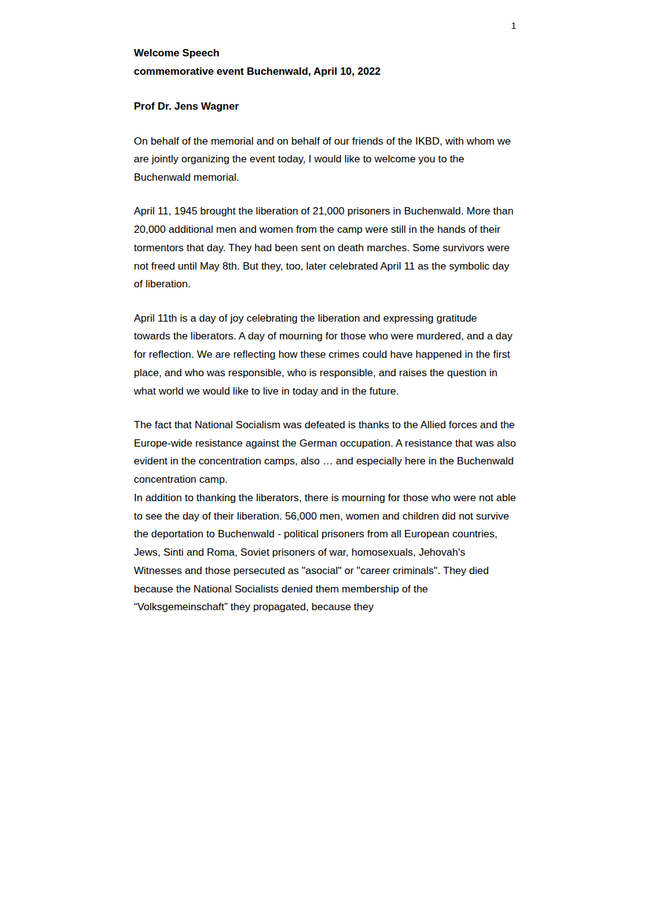1
Welcome Speech
commemorative event Buchenwald, April 10, 2022
Prof Dr. Jens Wagner
On behalf of the memorial and on behalf of our friends of the IKBD, with whom we are jointly organizing the event today, I would like to welcome you to the Buchenwald memorial.
April 11, 1945 brought the liberation of 21,000 prisoners in Buchenwald. More than 20,000 additional men and women from the camp were still in the hands of their tormentors that day. They had been sent on death marches. Some survivors were not freed until May 8th. But they, too, later celebrated April 11 as the symbolic day of liberation.
April 11th is a day of joy celebrating the liberation and expressing gratitude towards the liberators. A day of mourning for those who were murdered, and a day for reflection. We are reflecting how these crimes could have happened in the first place, and who was responsible, who is responsible, and raises the question in what world we would like to live in today and in the future.
The fact that National Socialism was defeated is thanks to the Allied forces and the Europe-wide resistance against the German occupation. A resistance that was also evident in the concentration camps, also … and especially here in the Buchenwald concentration camp.
In addition to thanking the liberators, there is mourning for those who were not able to see the day of their liberation. 56,000 men, women and children did not survive the deportation to Buchenwald - political prisoners from all European countries, Jews, Sinti and Roma, Soviet prisoners of war, homosexuals, Jehovah's Witnesses and those persecuted as "asocial" or "career criminals". They died because the National Socialists denied them membership of the “Volksgemeinschaft” they propagated, because they